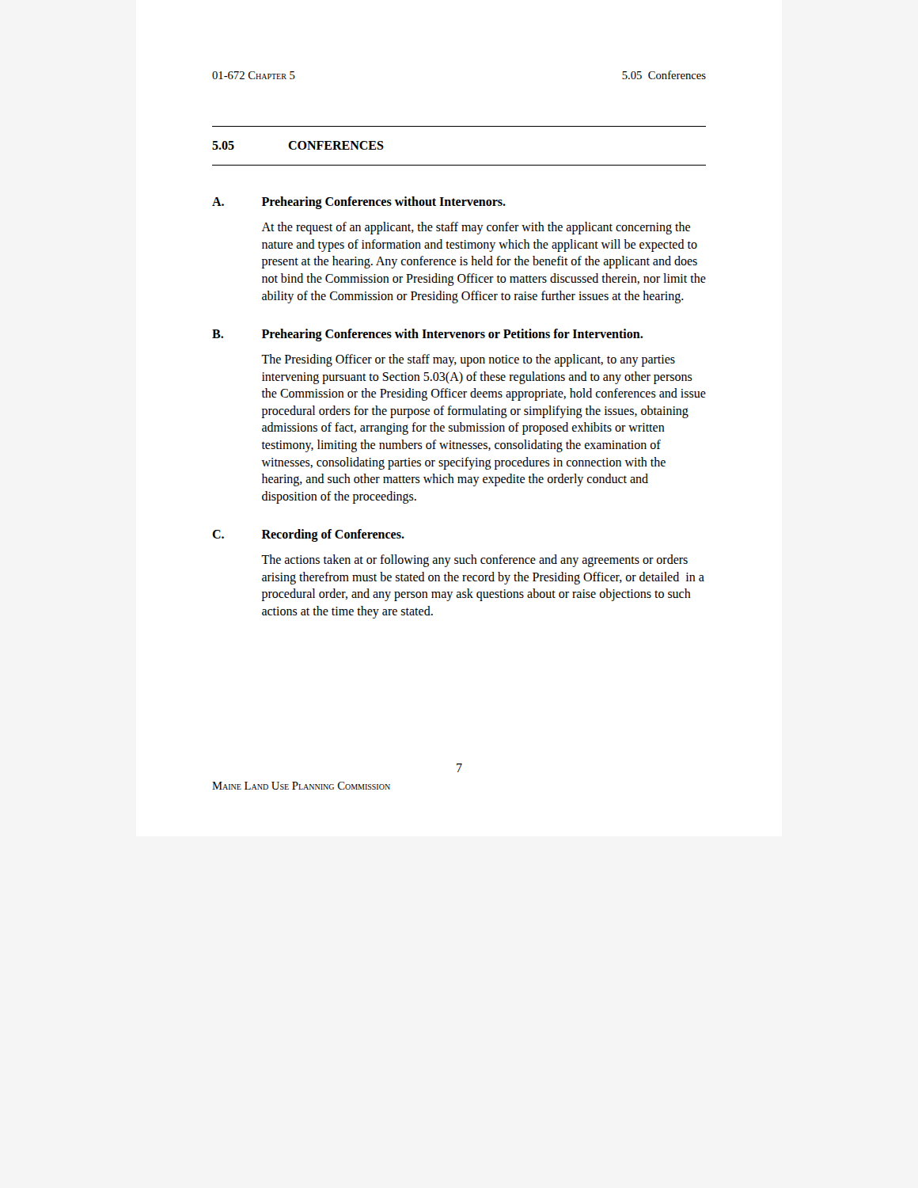01-672 Chapter 5
5.05 Conferences
5.05 CONFERENCES
A. Prehearing Conferences without Intervenors.
At the request of an applicant, the staff may confer with the applicant concerning the nature and types of information and testimony which the applicant will be expected to present at the hearing. Any conference is held for the benefit of the applicant and does not bind the Commission or Presiding Officer to matters discussed therein, nor limit the ability of the Commission or Presiding Officer to raise further issues at the hearing.
B. Prehearing Conferences with Intervenors or Petitions for Intervention.
The Presiding Officer or the staff may, upon notice to the applicant, to any parties intervening pursuant to Section 5.03(A) of these regulations and to any other persons the Commission or the Presiding Officer deems appropriate, hold conferences and issue procedural orders for the purpose of formulating or simplifying the issues, obtaining admissions of fact, arranging for the submission of proposed exhibits or written testimony, limiting the numbers of witnesses, consolidating the examination of witnesses, consolidating parties or specifying procedures in connection with the hearing, and such other matters which may expedite the orderly conduct and disposition of the proceedings.
C. Recording of Conferences.
The actions taken at or following any such conference and any agreements or orders arising therefrom must be stated on the record by the Presiding Officer, or detailed in a procedural order, and any person may ask questions about or raise objections to such actions at the time they are stated.
7
Maine Land Use Planning Commission